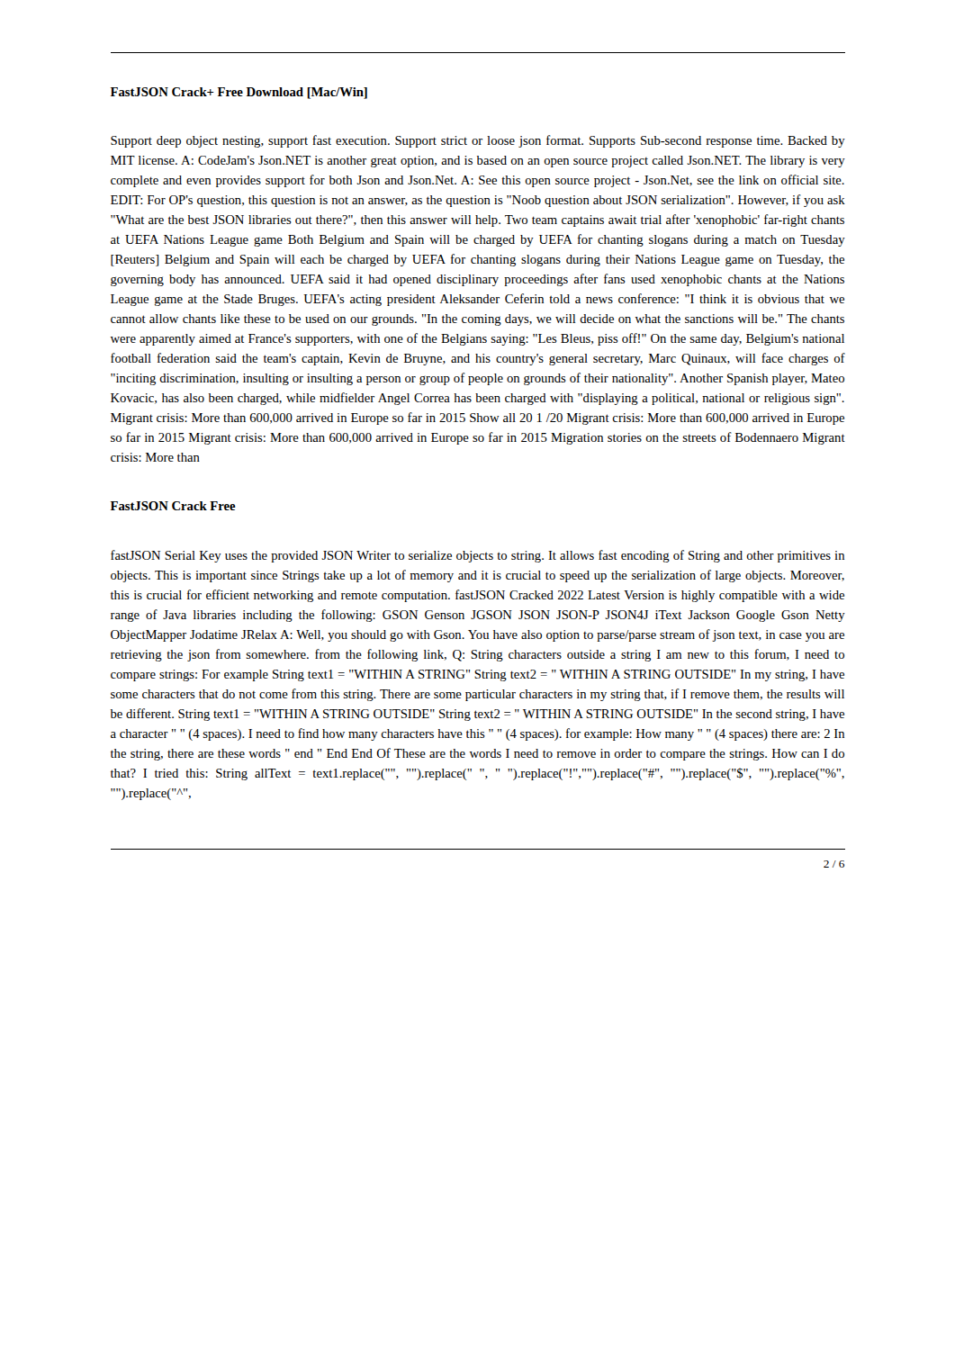FastJSON Crack+ Free Download [Mac/Win]
Support deep object nesting, support fast execution. Support strict or loose json format. Supports Sub-second response time. Backed by MIT license. A: CodeJam's Json.NET is another great option, and is based on an open source project called Json.NET. The library is very complete and even provides support for both Json and Json.Net. A: See this open source project - Json.Net, see the link on official site. EDIT: For OP's question, this question is not an answer, as the question is "Noob question about JSON serialization". However, if you ask "What are the best JSON libraries out there?", then this answer will help. Two team captains await trial after 'xenophobic' far-right chants at UEFA Nations League game Both Belgium and Spain will be charged by UEFA for chanting slogans during a match on Tuesday [Reuters] Belgium and Spain will each be charged by UEFA for chanting slogans during their Nations League game on Tuesday, the governing body has announced. UEFA said it had opened disciplinary proceedings after fans used xenophobic chants at the Nations League game at the Stade Bruges. UEFA's acting president Aleksander Ceferin told a news conference: "I think it is obvious that we cannot allow chants like these to be used on our grounds. "In the coming days, we will decide on what the sanctions will be." The chants were apparently aimed at France's supporters, with one of the Belgians saying: "Les Bleus, piss off!" On the same day, Belgium's national football federation said the team's captain, Kevin de Bruyne, and his country's general secretary, Marc Quinaux, will face charges of "inciting discrimination, insulting or insulting a person or group of people on grounds of their nationality". Another Spanish player, Mateo Kovacic, has also been charged, while midfielder Angel Correa has been charged with "displaying a political, national or religious sign". Migrant crisis: More than 600,000 arrived in Europe so far in 2015 Show all 20 1 /20 Migrant crisis: More than 600,000 arrived in Europe so far in 2015 Migrant crisis: More than 600,000 arrived in Europe so far in 2015 Migration stories on the streets of Bodennaero Migrant crisis: More than
FastJSON Crack Free
fastJSON Serial Key uses the provided JSON Writer to serialize objects to string. It allows fast encoding of String and other primitives in objects. This is important since Strings take up a lot of memory and it is crucial to speed up the serialization of large objects. Moreover, this is crucial for efficient networking and remote computation. fastJSON Cracked 2022 Latest Version is highly compatible with a wide range of Java libraries including the following: GSON Genson JGSON JSON JSON-P JSON4J iText Jackson Google Gson Netty ObjectMapper Jodatime JRelax A: Well, you should go with Gson. You have also option to parse/parse stream of json text, in case you are retrieving the json from somewhere. from the following link, Q: String characters outside a string I am new to this forum, I need to compare strings: For example String text1 = "WITHIN A STRING" String text2 = " WITHIN A STRING OUTSIDE" In my string, I have some characters that do not come from this string. There are some particular characters in my string that, if I remove them, the results will be different. String text1 = "WITHIN A STRING OUTSIDE" String text2 = " WITHIN A STRING OUTSIDE" In the second string, I have a character " " (4 spaces). I need to find how many characters have this " " (4 spaces). for example: How many " " (4 spaces) there are: 2 In the string, there are these words " end " End End Of These are the words I need to remove in order to compare the strings. How can I do that? I tried this: String allText = text1.replace("", "").replace(" ", " ").replace("!","").replace("#", "").replace("$", "").replace("%", "").replace("^",
2 / 6